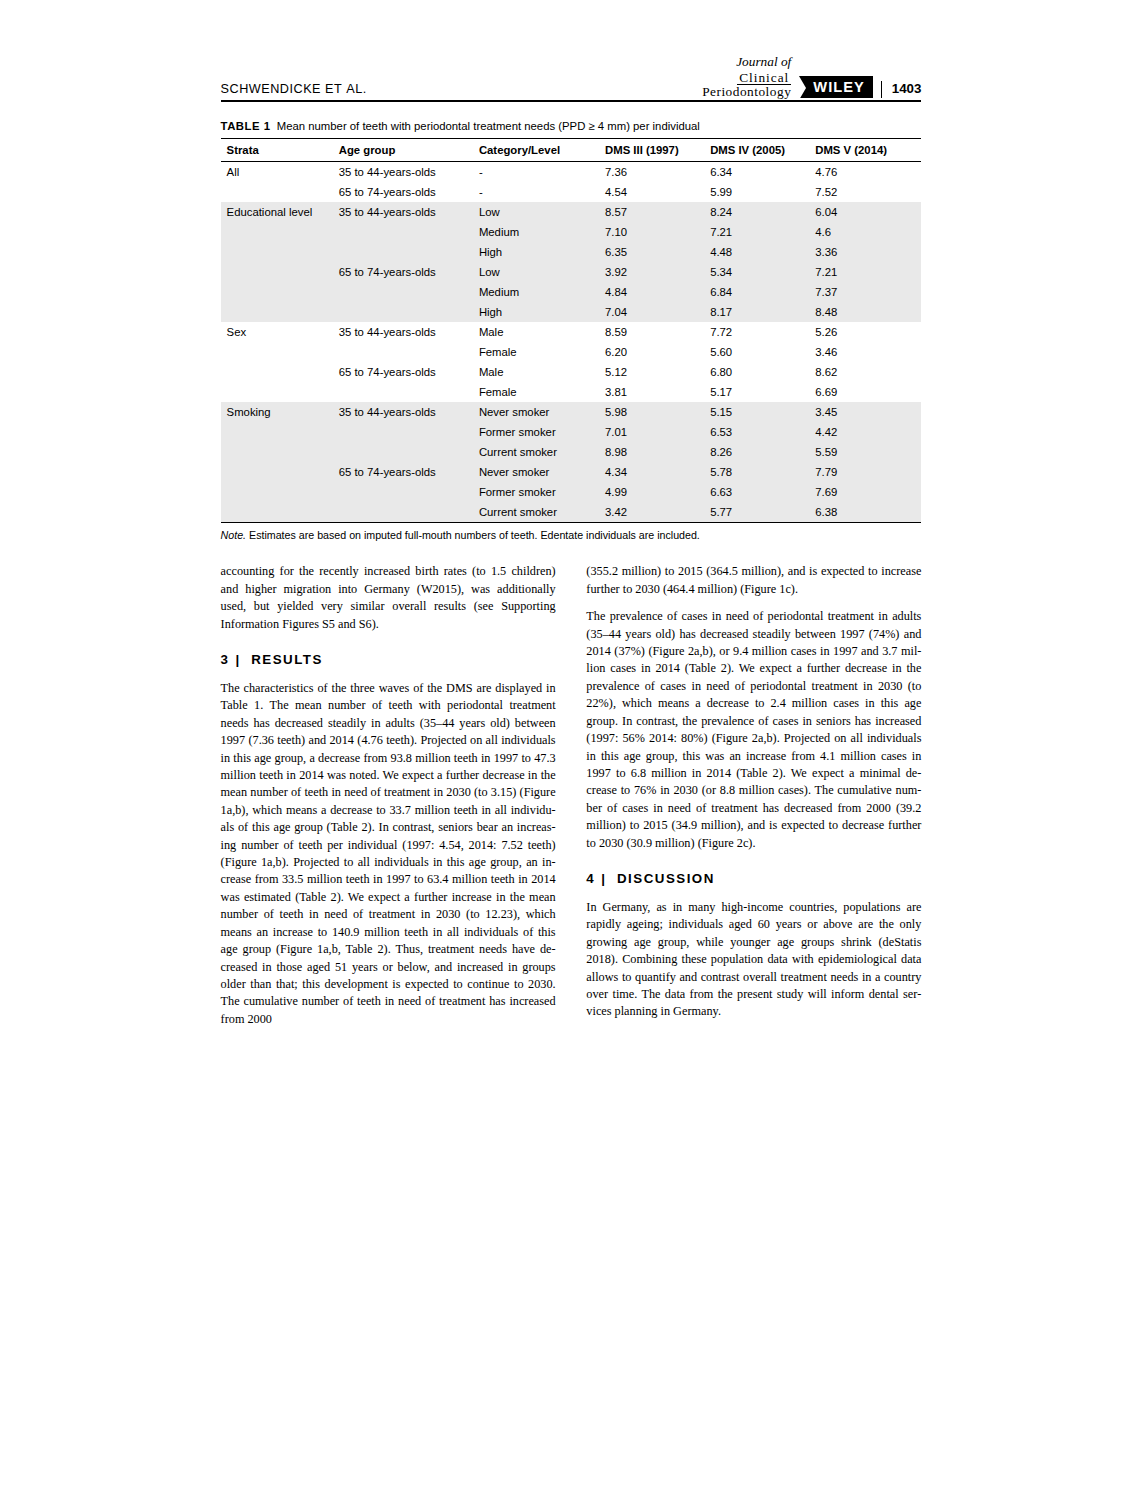SCHWENDICKE ET AL.
Journal of
Clinical
Periodontology
WILEY
1403
TABLE 1 Mean number of teeth with periodontal treatment needs (PPD ≥ 4 mm) per individual
| Strata | Age group | Category/Level | DMS III (1997) | DMS IV (2005) | DMS V (2014) |
| --- | --- | --- | --- | --- | --- |
| All | 35 to 44-years-olds | - | 7.36 | 6.34 | 4.76 |
| | 65 to 74-years-olds | - | 4.54 | 5.99 | 7.52 |
| Educational level | 35 to 44-years-olds | Low | 8.57 | 8.24 | 6.04 |
| | | Medium | 7.10 | 7.21 | 4.6 |
| | | High | 6.35 | 4.48 | 3.36 |
| | 65 to 74-years-olds | Low | 3.92 | 5.34 | 7.21 |
| | | Medium | 4.84 | 6.84 | 7.37 |
| | | High | 7.04 | 8.17 | 8.48 |
| Sex | 35 to 44-years-olds | Male | 8.59 | 7.72 | 5.26 |
| | | Female | 6.20 | 5.60 | 3.46 |
| | 65 to 74-years-olds | Male | 5.12 | 6.80 | 8.62 |
| | | Female | 3.81 | 5.17 | 6.69 |
| Smoking | 35 to 44-years-olds | Never smoker | 5.98 | 5.15 | 3.45 |
| | | Former smoker | 7.01 | 6.53 | 4.42 |
| | | Current smoker | 8.98 | 8.26 | 5.59 |
| | 65 to 74-years-olds | Never smoker | 4.34 | 5.78 | 7.79 |
| | | Former smoker | 4.99 | 6.63 | 7.69 |
| | | Current smoker | 3.42 | 5.77 | 6.38 |
Note. Estimates are based on imputed full-mouth numbers of teeth. Edentate individuals are included.
accounting for the recently increased birth rates (to 1.5 children) and higher migration into Germany (W2015), was additionally used, but yielded very similar overall results (see Supporting Information Figures S5 and S6).
3| RESULTS
The characteristics of the three waves of the DMS are displayed in Table 1. The mean number of teeth with periodontal treatment needs has decreased steadily in adults (35–44 years old) between 1997 (7.36 teeth) and 2014 (4.76 teeth). Projected on all individuals in this age group, a decrease from 93.8 million teeth in 1997 to 47.3 million teeth in 2014 was noted. We expect a further decrease in the mean number of teeth in need of treatment in 2030 (to 3.15) (Figure 1a,b), which means a decrease to 33.7 million teeth in all individuals of this age group (Table 2). In contrast, seniors bear an increasing number of teeth per individual (1997: 4.54, 2014: 7.52 teeth) (Figure 1a,b). Projected to all individuals in this age group, an increase from 33.5 million teeth in 1997 to 63.4 million teeth in 2014 was estimated (Table 2). We expect a further increase in the mean number of teeth in need of treatment in 2030 (to 12.23), which means an increase to 140.9 million teeth in all individuals of this age group (Figure 1a,b, Table 2). Thus, treatment needs have decreased in those aged 51 years or below, and increased in groups older than that; this development is expected to continue to 2030. The cumulative number of teeth in need of treatment has increased from 2000
(355.2 million) to 2015 (364.5 million), and is expected to increase further to 2030 (464.4 million) (Figure 1c).
The prevalence of cases in need of periodontal treatment in adults (35–44 years old) has decreased steadily between 1997 (74%) and 2014 (37%) (Figure 2a,b), or 9.4 million cases in 1997 and 3.7 million cases in 2014 (Table 2). We expect a further decrease in the prevalence of cases in need of periodontal treatment in 2030 (to 22%), which means a decrease to 2.4 million cases in this age group. In contrast, the prevalence of cases in seniors has increased (1997: 56% 2014: 80%) (Figure 2a,b). Projected on all individuals in this age group, this was an increase from 4.1 million cases in 1997 to 6.8 million in 2014 (Table 2). We expect a minimal decrease to 76% in 2030 (or 8.8 million cases). The cumulative number of cases in need of treatment has decreased from 2000 (39.2 million) to 2015 (34.9 million), and is expected to decrease further to 2030 (30.9 million) (Figure 2c).
4| DISCUSSION
In Germany, as in many high-income countries, populations are rapidly ageing; individuals aged 60 years or above are the only growing age group, while younger age groups shrink (deStatis 2018). Combining these population data with epidemiological data allows to quantify and contrast overall treatment needs in a country over time. The data from the present study will inform dental services planning in Germany.